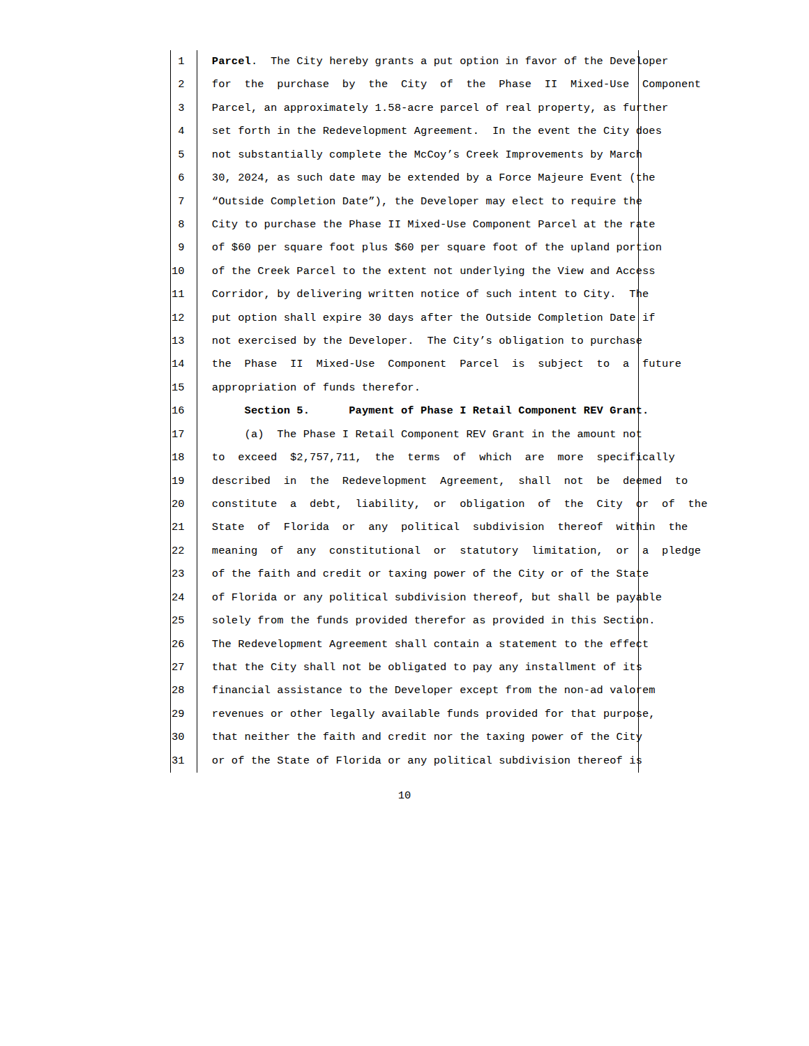| 1 | Parcel . The City hereby grants a put option in favor of the Developer |
| 2 | for the purchase by the City of the Phase II Mixed-Use Component |
| 3 | Parcel, an approximately 1.58-acre parcel of real property, as further |
| 4 | set forth in the Redevelopment Agreement. In the event the City does |
| 5 | not substantially complete the McCoy’s Creek Improvements by March |
| 6 | 30, 2024, as such date may be extended by a Force Majeure Event (the |
| 7 | “Outside Completion Date”), the Developer may elect to require the |
| 8 | City to purchase the Phase II Mixed-Use Component Parcel at the rate |
| 9 | of $60 per square foot plus $60 per square foot of the upland portion |
| 10 | of the Creek Parcel to the extent not underlying the View and Access |
| 11 | Corridor, by delivering written notice of such intent to City. The |
| 12 | put option shall expire 30 days after the Outside Completion Date if |
| 13 | not exercised by the Developer. The City’s obligation to purchase |
| 14 | the Phase II Mixed-Use Component Parcel is subject to a future |
| 15 | appropriation of funds therefor. |
| 16 | Section 5. Payment of Phase I Retail Component REV Grant. |
| 17 | (a) The Phase I Retail Component REV Grant in the amount not |
| 18 | to exceed $2,757,711, the terms of which are more specifically |
| 19 | described in the Redevelopment Agreement, shall not be deemed to |
| 20 | constitute a debt, liability, or obligation of the City or of the |
| 21 | State of Florida or any political subdivision thereof within the |
| 22 | meaning of any constitutional or statutory limitation, or a pledge |
| 23 | of the faith and credit or taxing power of the City or of the State |
| 24 | of Florida or any political subdivision thereof, but shall be payable |
| 25 | solely from the funds provided therefor as provided in this Section. |
| 26 | The Redevelopment Agreement shall contain a statement to the effect |
| 27 | that the City shall not be obligated to pay any installment of its |
| 28 | financial assistance to the Developer except from the non-ad valorem |
| 29 | revenues or other legally available funds provided for that purpose, |
| 30 | that neither the faith and credit nor the taxing power of the City |
| 31 | or of the State of Florida or any political subdivision thereof is |
10